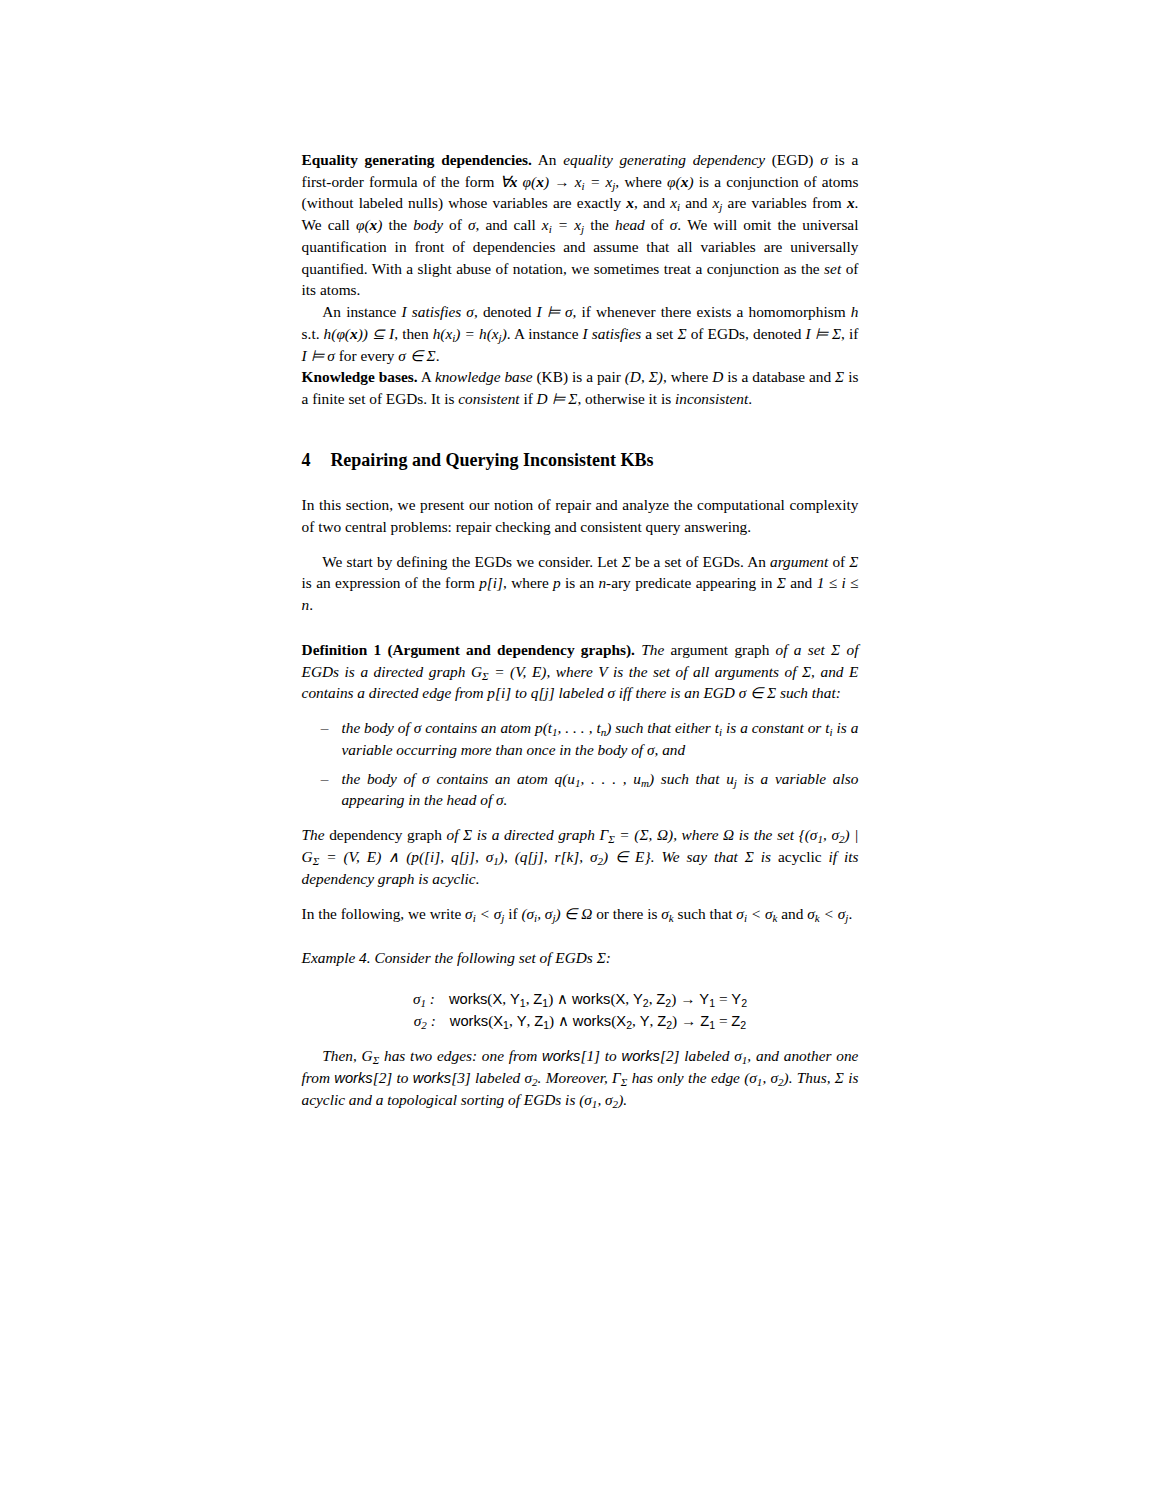Equality generating dependencies. An equality generating dependency (EGD) σ is a first-order formula of the form ∀x φ(x) → xi = xj, where φ(x) is a conjunction of atoms (without labeled nulls) whose variables are exactly x, and xi and xj are variables from x. We call φ(x) the body of σ, and call xi = xj the head of σ. We will omit the universal quantification in front of dependencies and assume that all variables are universally quantified. With a slight abuse of notation, we sometimes treat a conjunction as the set of its atoms.
An instance I satisfies σ, denoted I ⊨ σ, if whenever there exists a homomorphism h s.t. h(φ(x)) ⊆ I, then h(xi) = h(xj). A instance I satisfies a set Σ of EGDs, denoted I ⊨ Σ, if I ⊨ σ for every σ ∈ Σ.
Knowledge bases. A knowledge base (KB) is a pair (D, Σ), where D is a database and Σ is a finite set of EGDs. It is consistent if D ⊨ Σ, otherwise it is inconsistent.
4 Repairing and Querying Inconsistent KBs
In this section, we present our notion of repair and analyze the computational complexity of two central problems: repair checking and consistent query answering.
We start by defining the EGDs we consider. Let Σ be a set of EGDs. An argument of Σ is an expression of the form p[i], where p is an n-ary predicate appearing in Σ and 1 ≤ i ≤ n.
Definition 1 (Argument and dependency graphs). The argument graph of a set Σ of EGDs is a directed graph GΣ = (V, E), where V is the set of all arguments of Σ, and E contains a directed edge from p[i] to q[j] labeled σ iff there is an EGD σ ∈ Σ such that:
the body of σ contains an atom p(t1, . . . , tn) such that either ti is a constant or ti is a variable occurring more than once in the body of σ, and
the body of σ contains an atom q(u1, . . . , um) such that uj is a variable also appearing in the head of σ.
The dependency graph of Σ is a directed graph ΓΣ = (Σ, Ω), where Ω is the set {(σ1, σ2) | GΣ = (V, E) ∧ (p([i], q[j], σ1), (q[j], r[k], σ2) ∈ E}. We say that Σ is acyclic if its dependency graph is acyclic.
In the following, we write σi < σj if (σi, σj) ∈ Ω or there is σk such that σi < σk and σk < σj.
Example 4. Consider the following set of EGDs Σ:
σ1 : works(X, Y1, Z1) ∧ works(X, Y2, Z2) → Y1 = Y2
σ2 : works(X1, Y, Z1) ∧ works(X2, Y, Z2) → Z1 = Z2
Then, GΣ has two edges: one from works[1] to works[2] labeled σ1, and another one from works[2] to works[3] labeled σ2. Moreover, ΓΣ has only the edge (σ1, σ2). Thus, Σ is acyclic and a topological sorting of EGDs is (σ1, σ2).